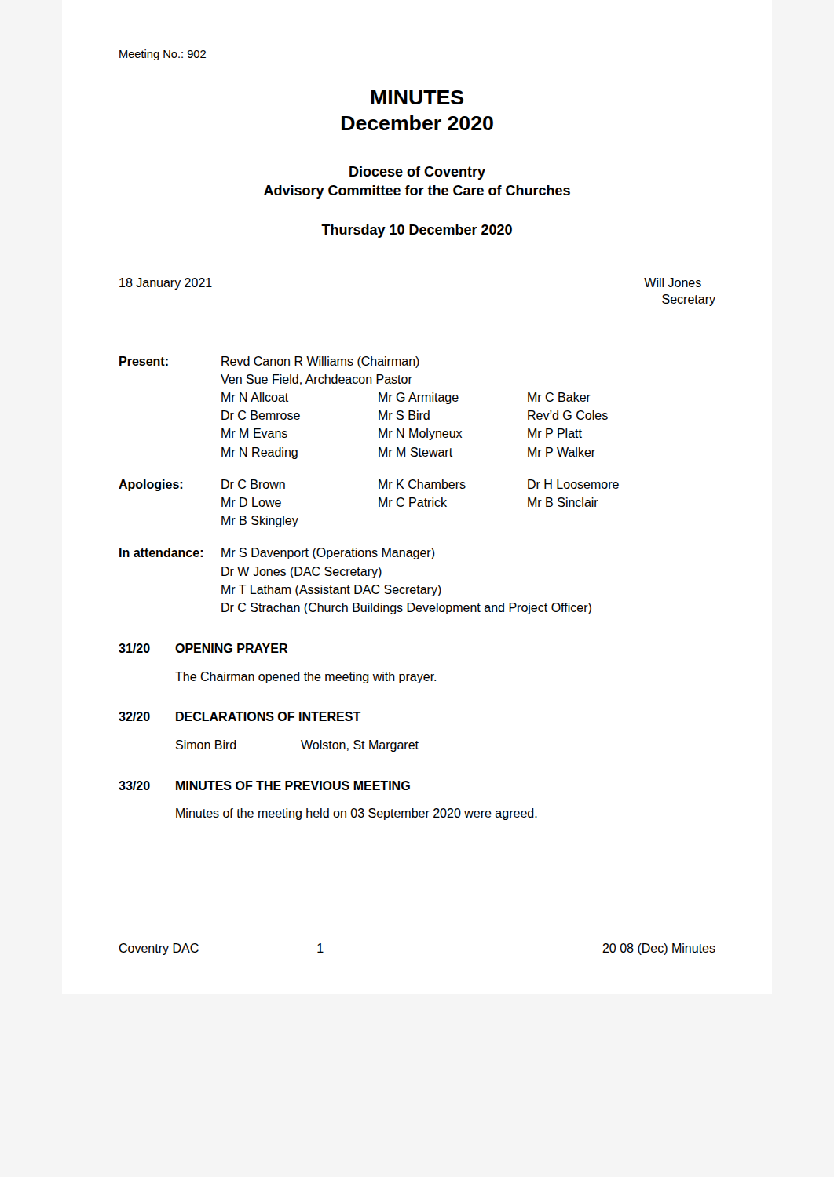Meeting No.: 902
MINUTES
December 2020
Diocese of Coventry
Advisory Committee for the Care of Churches
Thursday 10 December 2020
18 January 2021
Will Jones
Secretary
| Present: | Revd Canon R Williams (Chairman) |
| | Ven Sue Field, Archdeacon Pastor |
| | Mr N Allcoat | Mr G Armitage | Mr C Baker |
| | Dr C Bemrose | Mr S Bird | Rev’d G Coles |
| | Mr M Evans | Mr N Molyneux | Mr P Platt |
| | Mr N Reading | Mr M Stewart | Mr P Walker |
| Apologies: | Dr C Brown | Mr K Chambers | Dr H Loosemore |
| | Mr D Lowe | Mr C Patrick | Mr B Sinclair |
| | Mr B Skingley | | |
| In attendance: | Mr S Davenport (Operations Manager) |
| | Dr W Jones (DAC Secretary) |
| | Mr T Latham (Assistant DAC Secretary) |
| | Dr C Strachan (Church Buildings Development and Project Officer) |
31/20 Opening Prayer
The Chairman opened the meeting with prayer.
32/20 Declarations of Interest
Simon Bird Wolston, St Margaret
33/20 Minutes of the Previous Meeting
Minutes of the meeting held on 03 September 2020 were agreed.
Coventry DAC 1 20 08 (Dec) Minutes